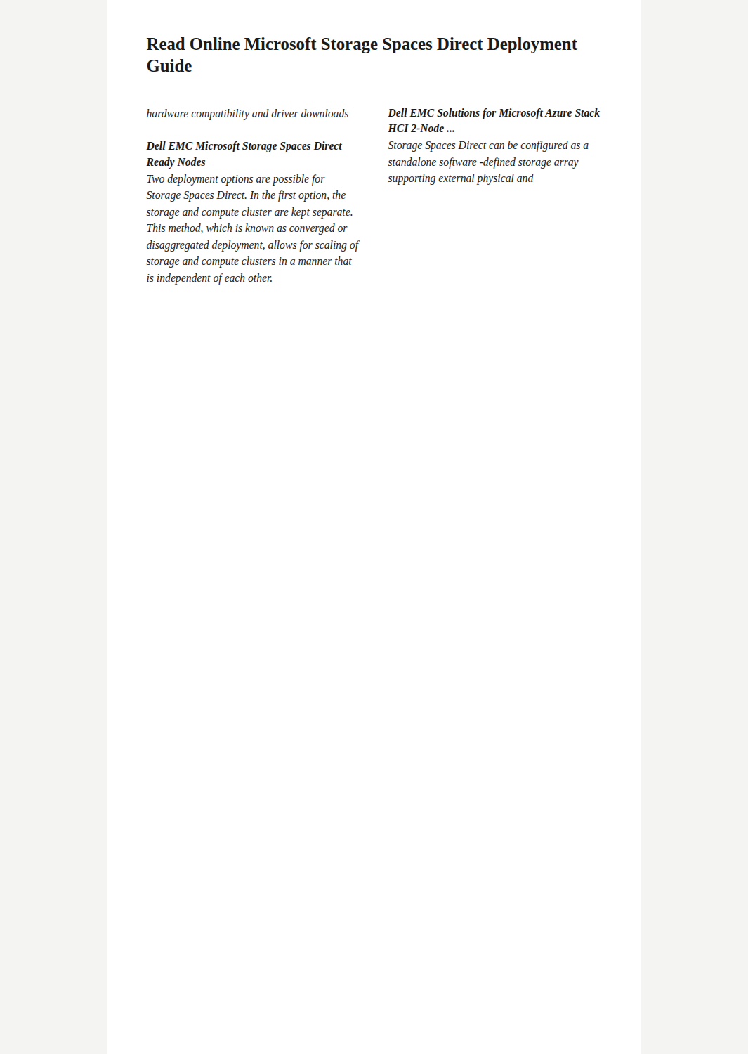Read Online Microsoft Storage Spaces Direct Deployment Guide
hardware compatibility and driver downloads
Dell EMC Microsoft Storage Spaces Direct Ready Nodes
Two deployment options are possible for Storage Spaces Direct. In the first option, the storage and compute cluster are kept separate. This method, which is known as converged or disaggregated deployment, allows for scaling of storage and compute clusters in a manner that is independent of each other.
Dell EMC Solutions for Microsoft Azure Stack HCI 2-Node ...
Storage Spaces Direct can be configured as a standalone software -defined storage array supporting external physical and